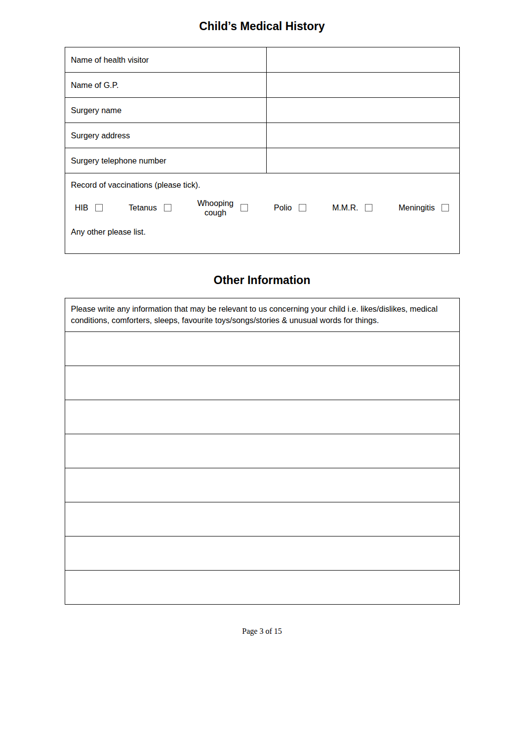Child’s Medical History
| Name of health visitor | |
| Name of G.P. | |
| Surgery name | |
| Surgery address | |
| Surgery telephone number | |
| Record of vaccinations (please tick). HIB Tetanus Whooping cough Polio M.M.R. Meningitis Any other please list. |
Other Information
| Please write any information that may be relevant to us concerning your child i.e. likes/dislikes, medical conditions, comforters, sleeps, favourite toys/songs/stories & unusual words for things. |
Page 3 of 15